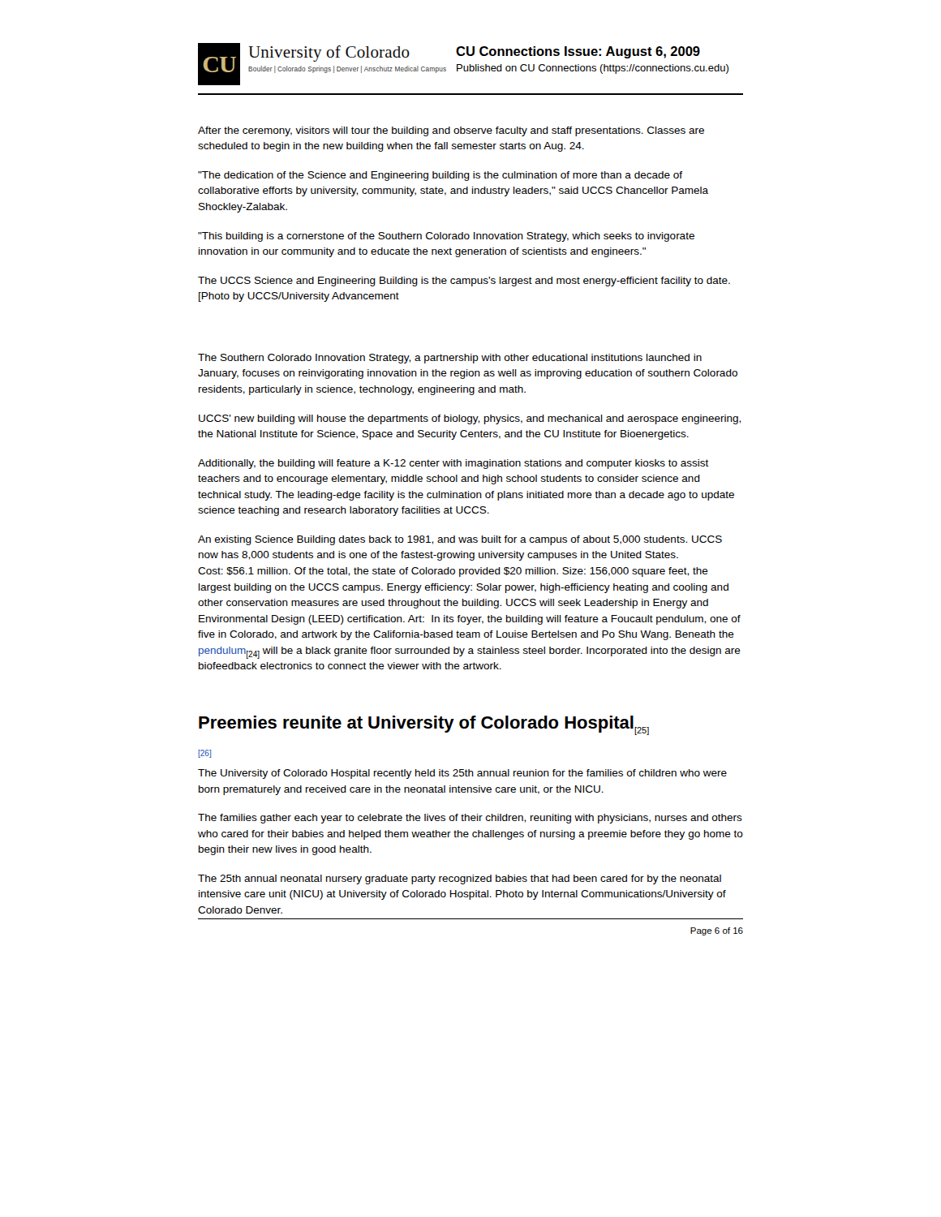CU
University of Colorado
Boulder|Colorado Springs|Denver|Anschutz Medical Campus
CU Connections Issue: August 6, 2009
Published on CU Connections (https://connections.cu.edu)
After the ceremony, visitors will tour the building and observe faculty and staff presentations. Classes are scheduled to begin in the new building when the fall semester starts on Aug. 24.
"The dedication of the Science and Engineering building is the culmination of more than a decade of collaborative efforts by university, community, state, and industry leaders," said UCCS Chancellor Pamela Shockley-Zalabak.
"This building is a cornerstone of the Southern Colorado Innovation Strategy, which seeks to invigorate innovation in our community and to educate the next generation of scientists and engineers."
The UCCS Science and Engineering Building is the campus's largest and most energy-efficient facility to date. [Photo by UCCS/University Advancement
The Southern Colorado Innovation Strategy, a partnership with other educational institutions launched in January, focuses on reinvigorating innovation in the region as well as improving education of southern Colorado residents, particularly in science, technology, engineering and math.
UCCS' new building will house the departments of biology, physics, and mechanical and aerospace engineering, the National Institute for Science, Space and Security Centers, and the CU Institute for Bioenergetics.
Additionally, the building will feature a K-12 center with imagination stations and computer kiosks to assist teachers and to encourage elementary, middle school and high school students to consider science and technical study. The leading-edge facility is the culmination of plans initiated more than a decade ago to update science teaching and research laboratory facilities at UCCS.
An existing Science Building dates back to 1981, and was built for a campus of about 5,000 students. UCCS now has 8,000 students and is one of the fastest-growing university campuses in the United States.
Cost: $56.1 million. Of the total, the state of Colorado provided $20 million. Size: 156,000 square feet, the largest building on the UCCS campus. Energy efficiency: Solar power, high-efficiency heating and cooling and other conservation measures are used throughout the building. UCCS will seek Leadership in Energy and Environmental Design (LEED) certification. Art: In its foyer, the building will feature a Foucault pendulum, one of five in Colorado, and artwork by the California-based team of Louise Bertelsen and Po Shu Wang. Beneath the pendulum[24] will be a black granite floor surrounded by a stainless steel border. Incorporated into the design are biofeedback electronics to connect the viewer with the artwork.
Preemies reunite at University of Colorado Hospital[25]
[26]
The University of Colorado Hospital recently held its 25th annual reunion for the families of children who were born prematurely and received care in the neonatal intensive care unit, or the NICU.
The families gather each year to celebrate the lives of their children, reuniting with physicians, nurses and others who cared for their babies and helped them weather the challenges of nursing a preemie before they go home to begin their new lives in good health.
The 25th annual neonatal nursery graduate party recognized babies that had been cared for by the neonatal intensive care unit (NICU) at University of Colorado Hospital. Photo by Internal Communications/University of Colorado Denver.
Page 6 of 16